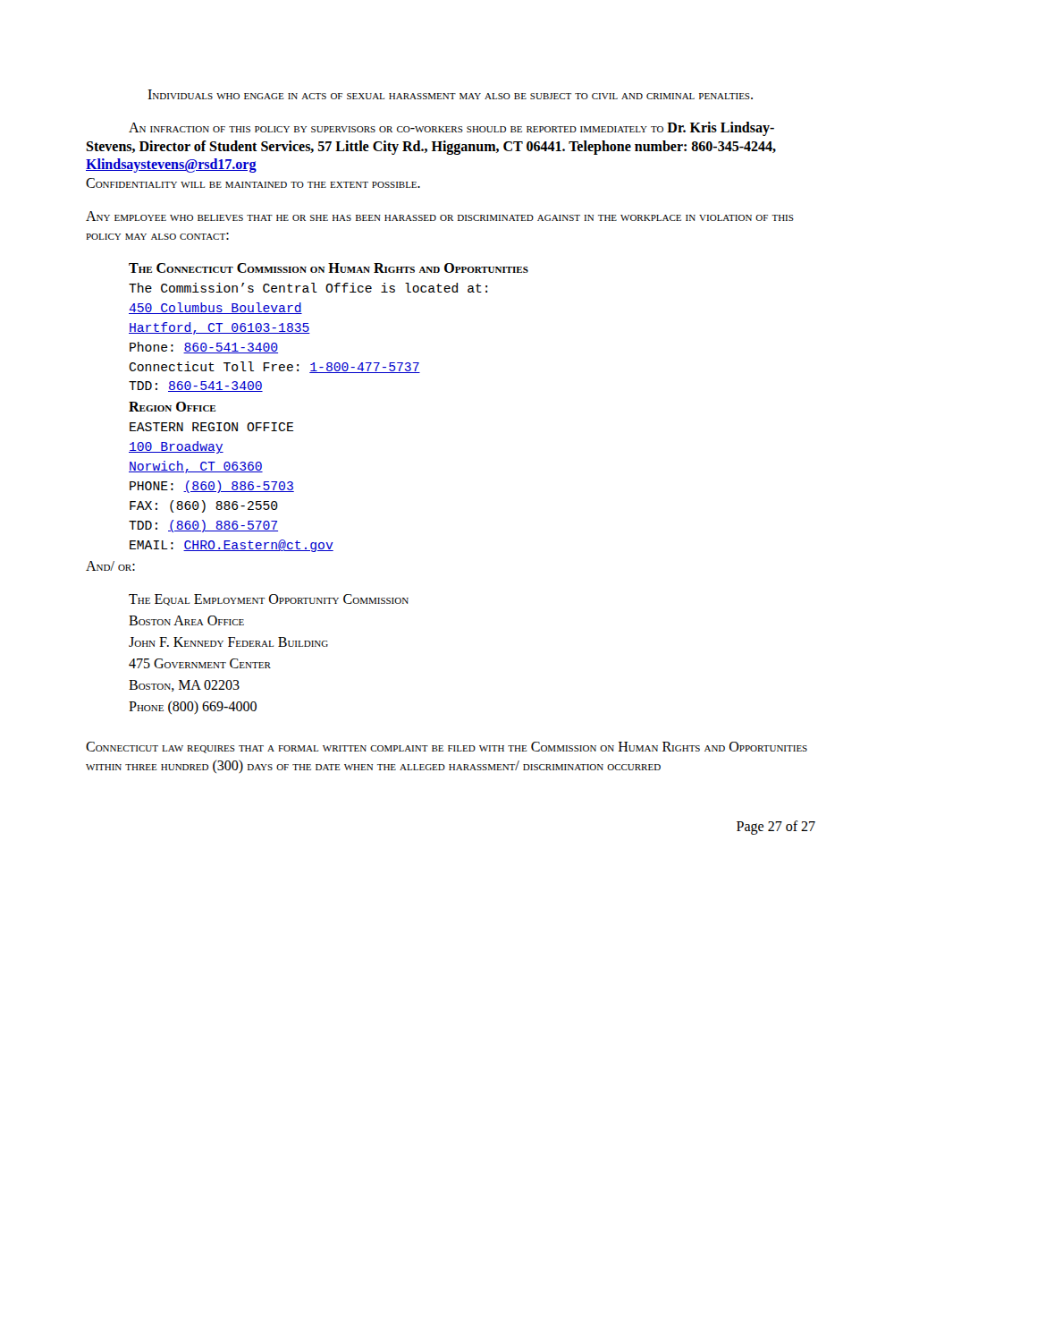Individuals who engage in acts of sexual harassment may also be subject to civil and criminal penalties.
An infraction of this policy by supervisors or co-workers should be reported immediately to Dr. Kris Lindsay-Stevens, Director of Student Services, 57 Little City Rd., Higganum, CT 06441. Telephone number: 860-345-4244, Klindsaystevens@rsd17.org
Confidentiality will be maintained to the extent possible.
Any employee who believes that he or she has been harassed or discriminated against in the workplace in violation of this policy may also contact:
The Connecticut Commission on Human Rights and Opportunities
The Commission’s Central Office is located at:
450 Columbus Boulevard
Hartford, CT 06103-1835
Phone: 860-541-3400
Connecticut Toll Free: 1-800-477-5737
TDD: 860-541-3400
Region Office
EASTERN REGION OFFICE
100 Broadway
Norwich, CT 06360
PHONE: (860) 886-5703
FAX: (860) 886-2550
TDD: (860) 886-5707
EMAIL: CHRO.Eastern@ct.gov
And/ or:
The Equal Employment Opportunity Commission
Boston Area Office
John F. Kennedy Federal Building
475 Government Center
Boston, MA 02203
Phone (800) 669-4000
Connecticut law requires that a formal written complaint be filed with the Commission on Human Rights and Opportunities within three hundred (300) days of the date when the alleged harassment/ discrimination occurred
Page 27 of 27